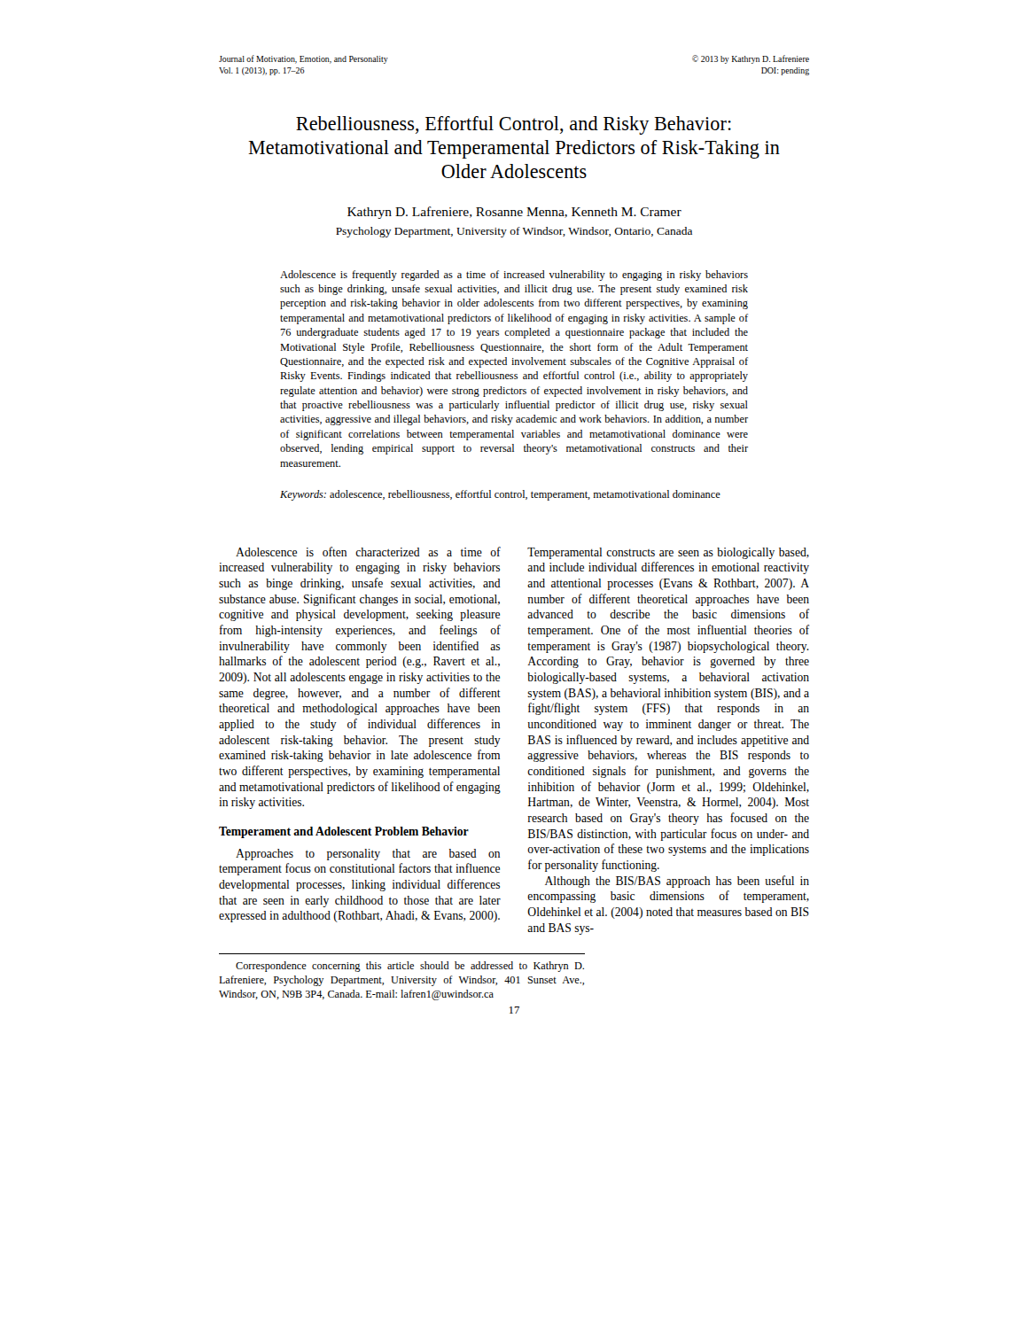Journal of Motivation, Emotion, and Personality Vol. 1 (2013), pp. 17–26
© 2013 by Kathryn D. Lafreniere DOI: pending
Rebelliousness, Effortful Control, and Risky Behavior:
Metamotivational and Temperamental Predictors of Risk-Taking in
Older Adolescents
Kathryn D. Lafreniere, Rosanne Menna, Kenneth M. Cramer
Psychology Department, University of Windsor, Windsor, Ontario, Canada
Adolescence is frequently regarded as a time of increased vulnerability to engaging in risky behaviors such as binge drinking, unsafe sexual activities, and illicit drug use. The present study examined risk perception and risk-taking behavior in older adolescents from two different perspectives, by examining temperamental and metamotivational predictors of likelihood of engaging in risky activities. A sample of 76 undergraduate students aged 17 to 19 years completed a questionnaire package that included the Motivational Style Profile, Rebelliousness Questionnaire, the short form of the Adult Temperament Questionnaire, and the expected risk and expected involvement subscales of the Cognitive Appraisal of Risky Events. Findings indicated that rebelliousness and effortful control (i.e., ability to appropriately regulate attention and behavior) were strong predictors of expected involvement in risky behaviors, and that proactive rebelliousness was a particularly influential predictor of illicit drug use, risky sexual activities, aggressive and illegal behaviors, and risky academic and work behaviors. In addition, a number of significant correlations between temperamental variables and metamotivational dominance were observed, lending empirical support to reversal theory's metamotivational constructs and their measurement.
Keywords: adolescence, rebelliousness, effortful control, temperament, metamotivational dominance
Adolescence is often characterized as a time of increased vulnerability to engaging in risky behaviors such as binge drinking, unsafe sexual activities, and substance abuse. Significant changes in social, emotional, cognitive and physical development, seeking pleasure from high-intensity experiences, and feelings of invulnerability have commonly been identified as hallmarks of the adolescent period (e.g., Ravert et al., 2009). Not all adolescents engage in risky activities to the same degree, however, and a number of different theoretical and methodological approaches have been applied to the study of individual differences in adolescent risk-taking behavior. The present study examined risk-taking behavior in late adolescence from two different perspectives, by examining temperamental and metamotivational predictors of likelihood of engaging in risky activities.
Temperament and Adolescent Problem Behavior
Approaches to personality that are based on temperament focus on constitutional factors that influence developmental processes, linking individual differences that are seen in early childhood to those that are later expressed in adulthood (Rothbart, Ahadi, & Evans, 2000). Temperamental constructs are seen as biologically based, and include individual differences in emotional reactivity and attentional processes (Evans & Rothbart, 2007). A number of different theoretical approaches have been advanced to describe the basic dimensions of temperament. One of the most influential theories of temperament is Gray's (1987) biopsychological theory. According to Gray, behavior is governed by three biologically-based systems, a behavioral activation system (BAS), a behavioral inhibition system (BIS), and a fight/flight system (FFS) that responds in an unconditioned way to imminent danger or threat. The BAS is influenced by reward, and includes appetitive and aggressive behaviors, whereas the BIS responds to conditioned signals for punishment, and governs the inhibition of behavior (Jorm et al., 1999; Oldehinkel, Hartman, de Winter, Veenstra, & Hormel, 2004). Most research based on Gray's theory has focused on the BIS/BAS distinction, with particular focus on under- and over-activation of these two systems and the implications for personality functioning.
Although the BIS/BAS approach has been useful in encompassing basic dimensions of temperament, Oldehinkel et al. (2004) noted that measures based on BIS and BAS sys-
Correspondence concerning this article should be addressed to Kathryn D. Lafreniere, Psychology Department, University of Windsor, 401 Sunset Ave., Windsor, ON, N9B 3P4, Canada. E-mail: lafren1@uwindsor.ca
17